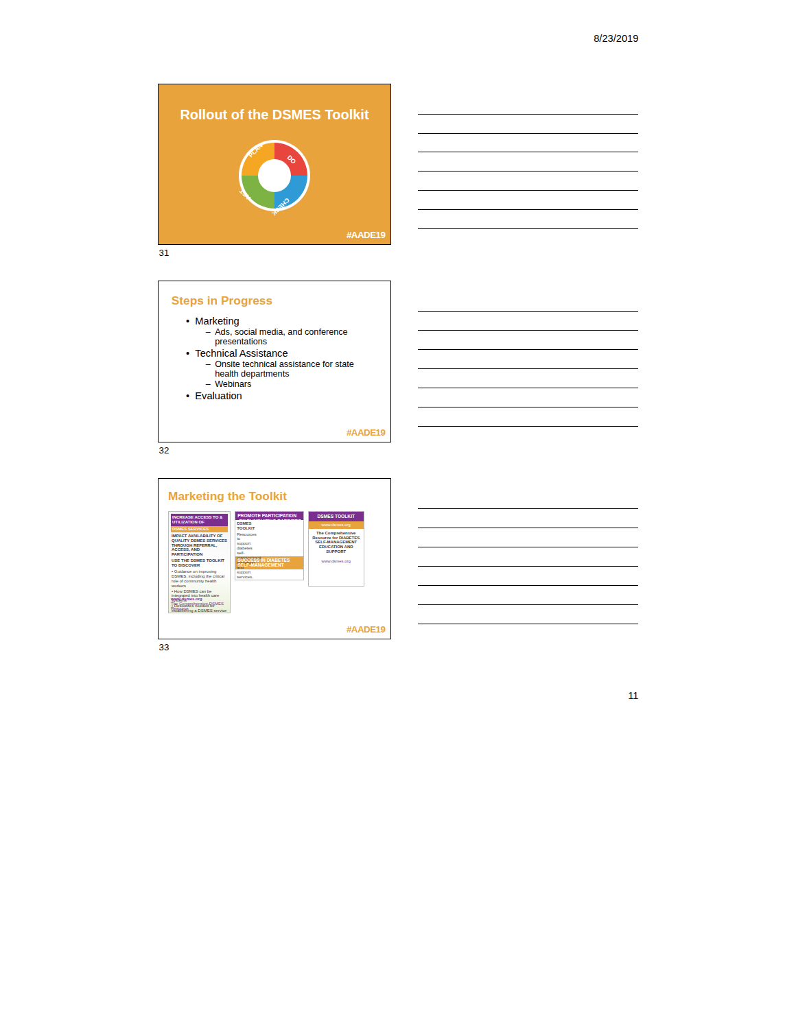8/23/2019
Rollout of the DSMES Toolkit
DO CHECK ACT PLAN
#AADE19
31
Steps in Progress
Marketing
Ads, social media, and conference presentations
Technical Assistance
Onsite technical assistance for state health departments
Webinars
Evaluation
#AADE19
32
Marketing the Toolkit
INCREASE ACCESS TO & UTILIZATION OF
DSMES SERVICES
IMPACT AVAILABILITY OF QUALITY DSMES SERVICES THROUGH REFERRAL, ACCESS, AND PARTICIPATION
USE THE DSMES TOOLKIT TO DISCOVER
• Guidance on improving DSMES, including the critical role of community health workers
• How DSMES can be integrated into health care systems
• Resources needed for establishing a DSMES service
• Common barriers to DSMES and strategies to overcome them
• Resources to help increase DSMES service referrals, access, and participation
www.dsmes.org
The Comprehensive DSMES Resource
PROMOTE PARTICIPATION BY ELIMINATING BARRIERS
DSMES TOOLKIT
Resources to support diabetes self-management education and support services.
SUCCESS IN DIABETES SELF-MANAGEMENT
DSMES TOOLKIT
www.dsmes.org
The Comprehensive Resource for DIABETES SELF-MANAGEMENT EDUCATION AND SUPPORT
www.dsmes.org
#AADE19
33
11